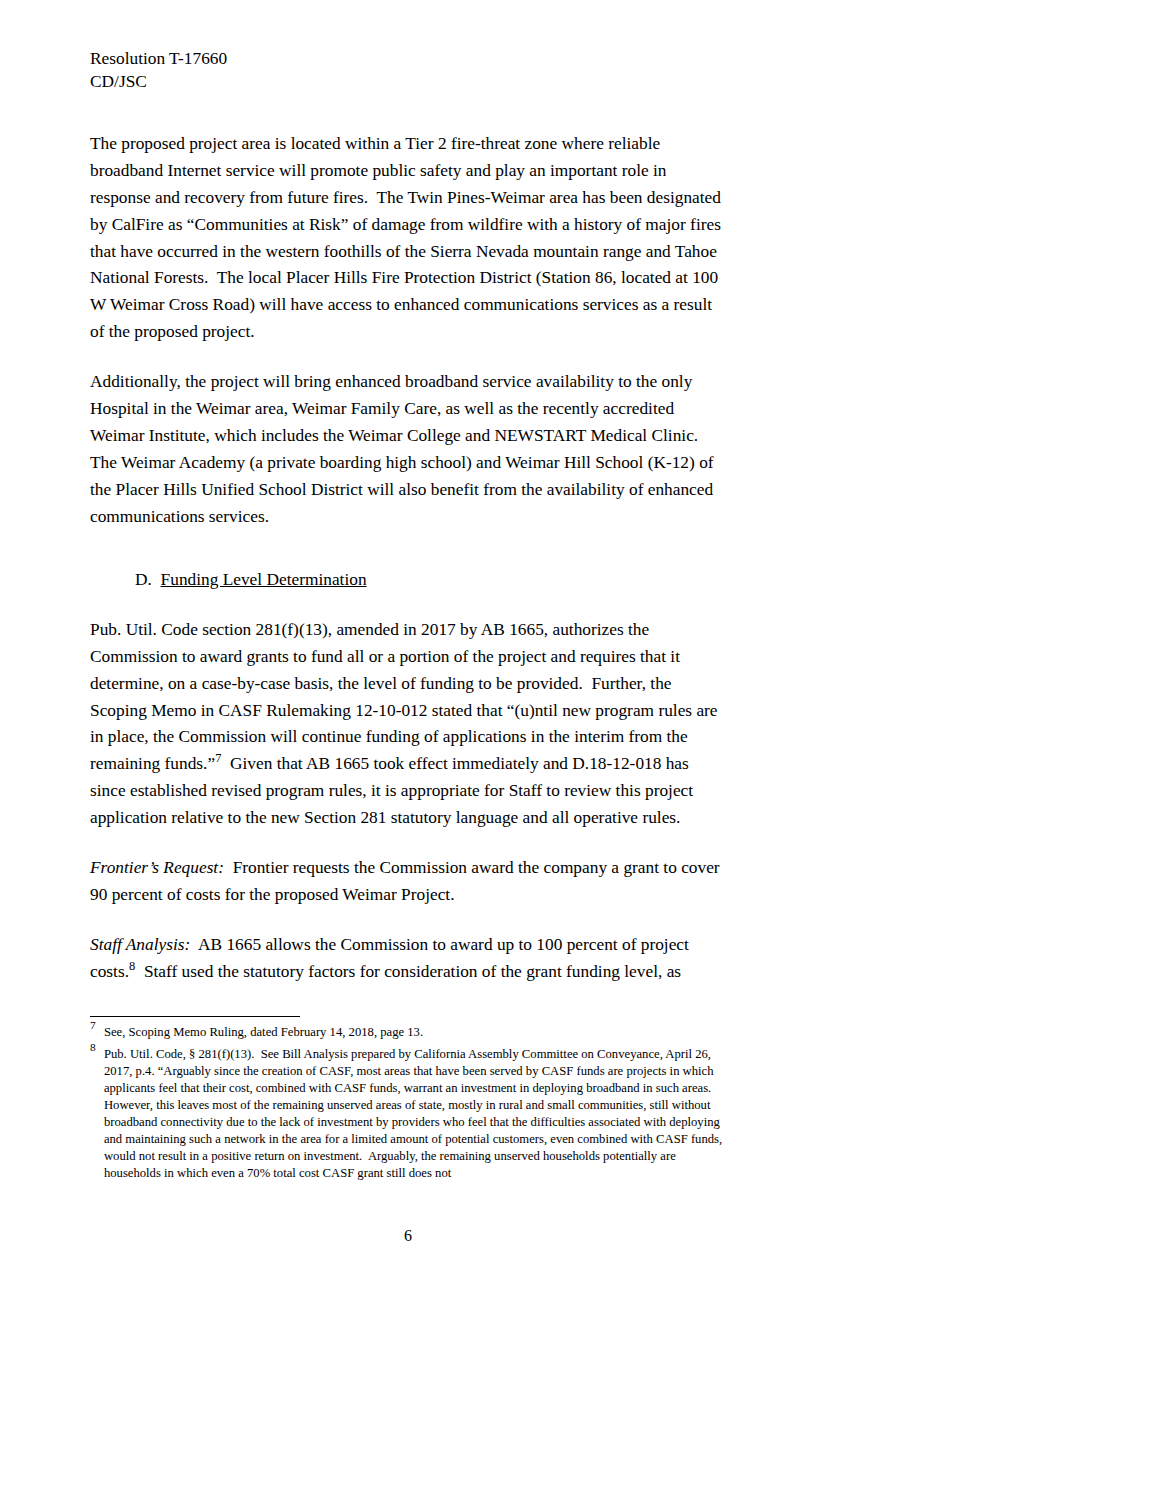Resolution T-17660
CD/JSC
The proposed project area is located within a Tier 2 fire-threat zone where reliable broadband Internet service will promote public safety and play an important role in response and recovery from future fires. The Twin Pines-Weimar area has been designated by CalFire as “Communities at Risk” of damage from wildfire with a history of major fires that have occurred in the western foothills of the Sierra Nevada mountain range and Tahoe National Forests. The local Placer Hills Fire Protection District (Station 86, located at 100 W Weimar Cross Road) will have access to enhanced communications services as a result of the proposed project.
Additionally, the project will bring enhanced broadband service availability to the only Hospital in the Weimar area, Weimar Family Care, as well as the recently accredited Weimar Institute, which includes the Weimar College and NEWSTART Medical Clinic. The Weimar Academy (a private boarding high school) and Weimar Hill School (K-12) of the Placer Hills Unified School District will also benefit from the availability of enhanced communications services.
D. Funding Level Determination
Pub. Util. Code section 281(f)(13), amended in 2017 by AB 1665, authorizes the Commission to award grants to fund all or a portion of the project and requires that it determine, on a case-by-case basis, the level of funding to be provided. Further, the Scoping Memo in CASF Rulemaking 12-10-012 stated that “(u)ntil new program rules are in place, the Commission will continue funding of applications in the interim from the remaining funds.”7 Given that AB 1665 took effect immediately and D.18-12-018 has since established revised program rules, it is appropriate for Staff to review this project application relative to the new Section 281 statutory language and all operative rules.
Frontier’s Request: Frontier requests the Commission award the company a grant to cover 90 percent of costs for the proposed Weimar Project.
Staff Analysis: AB 1665 allows the Commission to award up to 100 percent of project costs.8 Staff used the statutory factors for consideration of the grant funding level, as
7 See, Scoping Memo Ruling, dated February 14, 2018, page 13.
8 Pub. Util. Code, § 281(f)(13). See Bill Analysis prepared by California Assembly Committee on Conveyance, April 26, 2017, p.4. “Arguably since the creation of CASF, most areas that have been served by CASF funds are projects in which applicants feel that their cost, combined with CASF funds, warrant an investment in deploying broadband in such areas. However, this leaves most of the remaining unserved areas of state, mostly in rural and small communities, still without broadband connectivity due to the lack of investment by providers who feel that the difficulties associated with deploying and maintaining such a network in the area for a limited amount of potential customers, even combined with CASF funds, would not result in a positive return on investment. Arguably, the remaining unserved households potentially are households in which even a 70% total cost CASF grant still does not
6